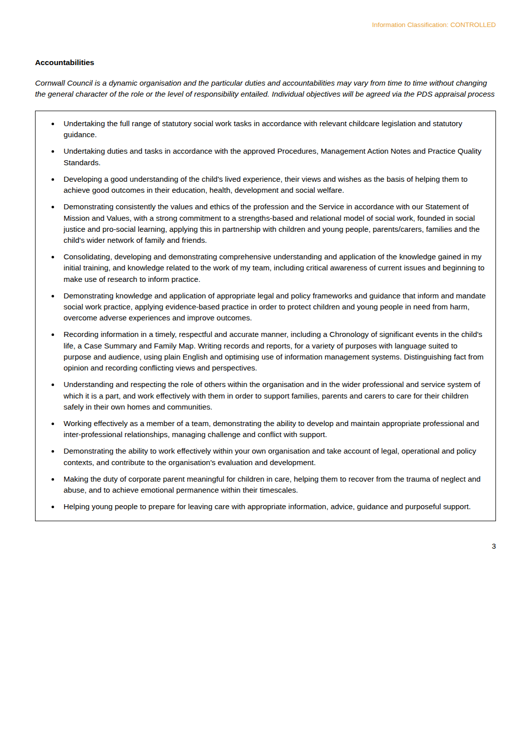Information Classification: CONTROLLED
Accountabilities
Cornwall Council is a dynamic organisation and the particular duties and accountabilities may vary from time to time without changing the general character of the role or the level of responsibility entailed. Individual objectives will be agreed via the PDS appraisal process
Undertaking the full range of statutory social work tasks in accordance with relevant childcare legislation and statutory guidance.
Undertaking duties and tasks in accordance with the approved Procedures, Management Action Notes and Practice Quality Standards.
Developing a good understanding of the child's lived experience, their views and wishes as the basis of helping them to achieve good outcomes in their education, health, development and social welfare.
Demonstrating consistently the values and ethics of the profession and the Service in accordance with our Statement of Mission and Values, with a strong commitment to a strengths-based and relational model of social work, founded in social justice and pro-social learning, applying this in partnership with children and young people, parents/carers, families and the child's wider network of family and friends.
Consolidating, developing and demonstrating comprehensive understanding and application of the knowledge gained in my initial training, and knowledge related to the work of my team, including critical awareness of current issues and beginning to make use of research to inform practice.
Demonstrating knowledge and application of appropriate legal and policy frameworks and guidance that inform and mandate social work practice, applying evidence-based practice in order to protect children and young people in need from harm, overcome adverse experiences and improve outcomes.
Recording information in a timely, respectful and accurate manner, including a Chronology of significant events in the child's life, a Case Summary and Family Map. Writing records and reports, for a variety of purposes with language suited to purpose and audience, using plain English and optimising use of information management systems. Distinguishing fact from opinion and recording conflicting views and perspectives.
Understanding and respecting the role of others within the organisation and in the wider professional and service system of which it is a part, and work effectively with them in order to support families, parents and carers to care for their children safely in their own homes and communities.
Working effectively as a member of a team, demonstrating the ability to develop and maintain appropriate professional and inter-professional relationships, managing challenge and conflict with support.
Demonstrating the ability to work effectively within your own organisation and take account of legal, operational and policy contexts, and contribute to the organisation's evaluation and development.
Making the duty of corporate parent meaningful for children in care, helping them to recover from the trauma of neglect and abuse, and to achieve emotional permanence within their timescales.
Helping young people to prepare for leaving care with appropriate information, advice, guidance and purposeful support.
3